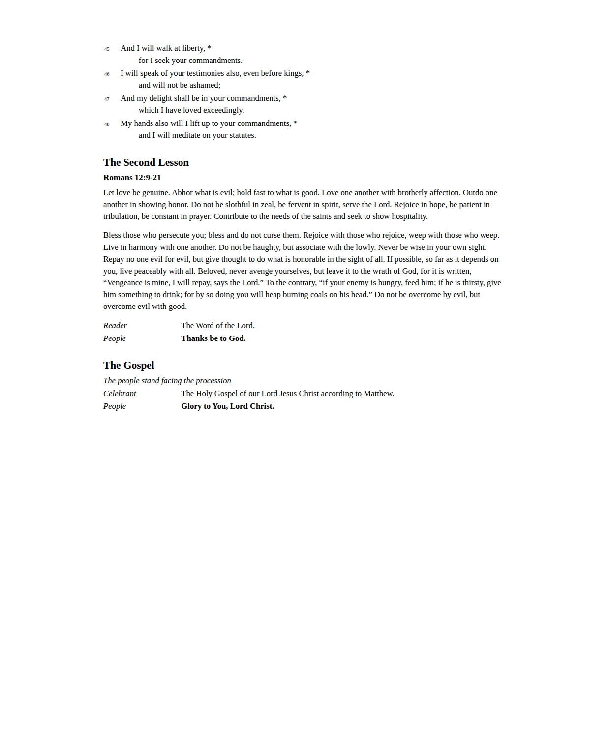45 And I will walk at liberty, * for I seek your commandments.
46 I will speak of your testimonies also, even before kings, * and will not be ashamed;
47 And my delight shall be in your commandments, * which I have loved exceedingly.
48 My hands also will I lift up to your commandments, * and I will meditate on your statutes.
The Second Lesson
Romans 12:9-21
Let love be genuine. Abhor what is evil; hold fast to what is good. Love one another with brotherly affection. Outdo one another in showing honor. Do not be slothful in zeal, be fervent in spirit, serve the Lord. Rejoice in hope, be patient in tribulation, be constant in prayer. Contribute to the needs of the saints and seek to show hospitality.
Bless those who persecute you; bless and do not curse them. Rejoice with those who rejoice, weep with those who weep. Live in harmony with one another. Do not be haughty, but associate with the lowly. Never be wise in your own sight. Repay no one evil for evil, but give thought to do what is honorable in the sight of all. If possible, so far as it depends on you, live peaceably with all. Beloved, never avenge yourselves, but leave it to the wrath of God, for it is written, “Vengeance is mine, I will repay, says the Lord.” To the contrary, “if your enemy is hungry, feed him; if he is thirsty, give him something to drink; for by so doing you will heap burning coals on his head.” Do not be overcome by evil, but overcome evil with good.
Reader The Word of the Lord.
People Thanks be to God.
The Gospel
The people stand facing the procession
Celebrant The Holy Gospel of our Lord Jesus Christ according to Matthew.
People Glory to You, Lord Christ.